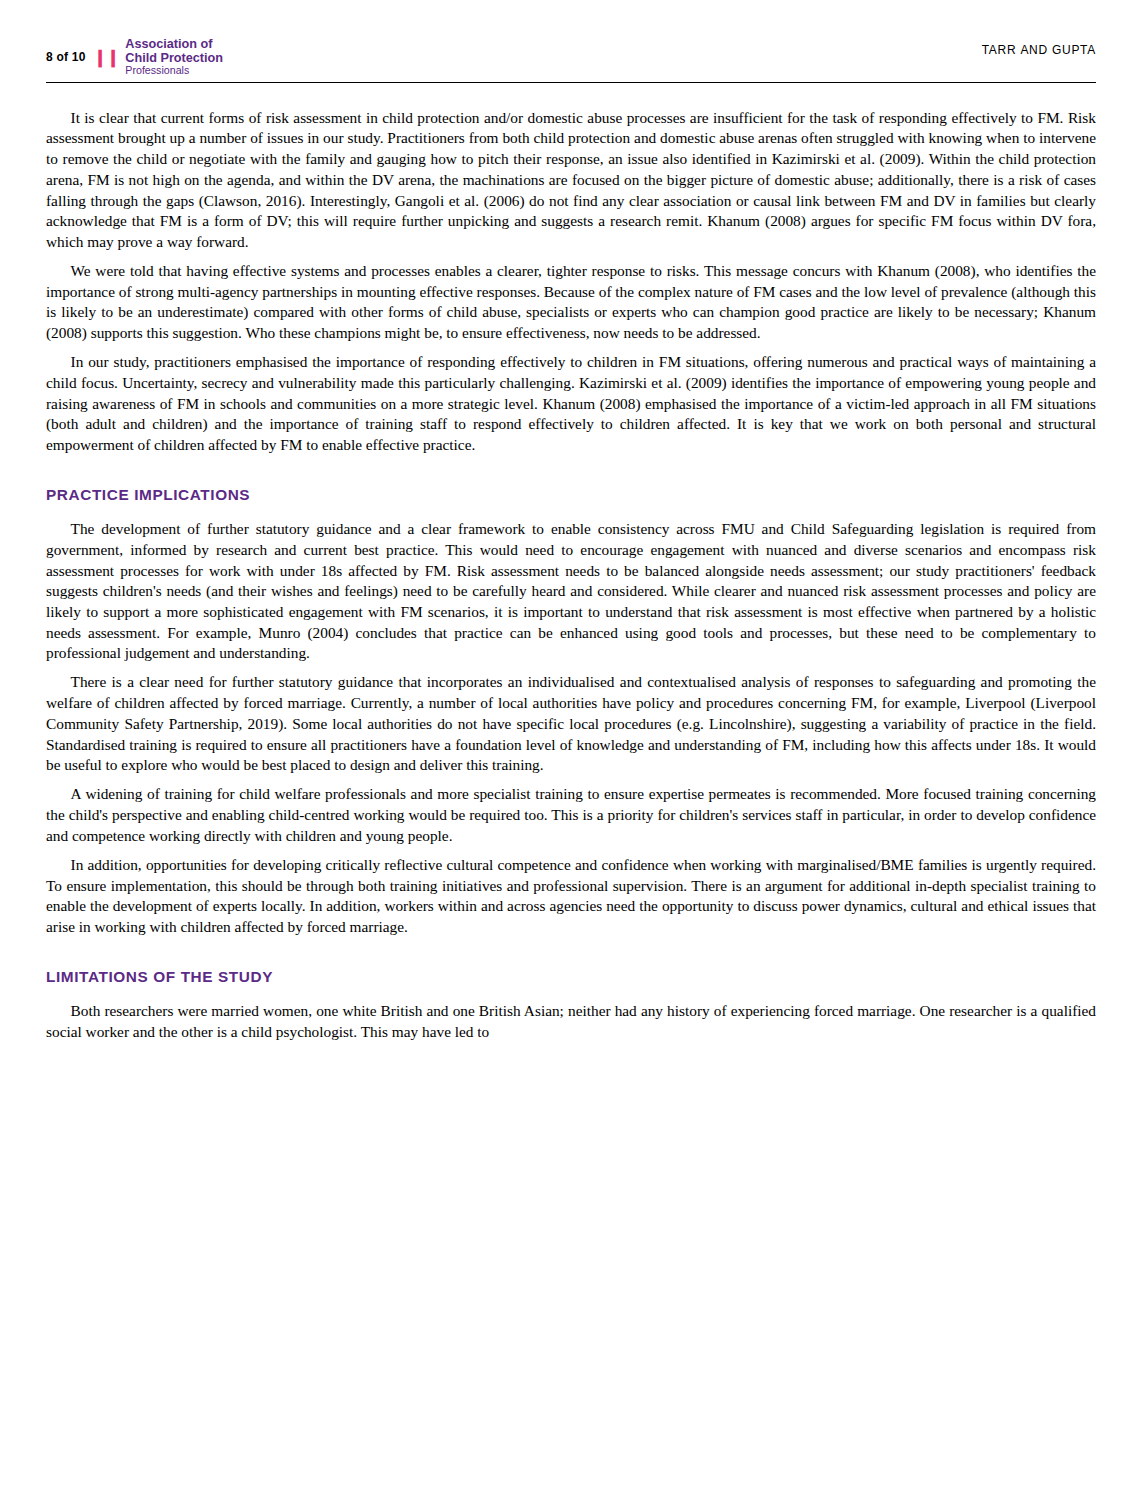8 of 10 ❙❙ Association of Child Protection Professionals
Tarr and Gupta
It is clear that current forms of risk assessment in child protection and/or domestic abuse processes are insufficient for the task of responding effectively to FM. Risk assessment brought up a number of issues in our study. Practitioners from both child protection and domestic abuse arenas often struggled with knowing when to intervene to remove the child or negotiate with the family and gauging how to pitch their response, an issue also identified in Kazimirski et al. (2009). Within the child protection arena, FM is not high on the agenda, and within the DV arena, the machinations are focused on the bigger picture of domestic abuse; additionally, there is a risk of cases falling through the gaps (Clawson, 2016). Interestingly, Gangoli et al. (2006) do not find any clear association or causal link between FM and DV in families but clearly acknowledge that FM is a form of DV; this will require further unpicking and suggests a research remit. Khanum (2008) argues for specific FM focus within DV fora, which may prove a way forward.
We were told that having effective systems and processes enables a clearer, tighter response to risks. This message concurs with Khanum (2008), who identifies the importance of strong multi-agency partnerships in mounting effective responses. Because of the complex nature of FM cases and the low level of prevalence (although this is likely to be an underestimate) compared with other forms of child abuse, specialists or experts who can champion good practice are likely to be necessary; Khanum (2008) supports this suggestion. Who these champions might be, to ensure effectiveness, now needs to be addressed.
In our study, practitioners emphasised the importance of responding effectively to children in FM situations, offering numerous and practical ways of maintaining a child focus. Uncertainty, secrecy and vulnerability made this particularly challenging. Kazimirski et al. (2009) identifies the importance of empowering young people and raising awareness of FM in schools and communities on a more strategic level. Khanum (2008) emphasised the importance of a victim-led approach in all FM situations (both adult and children) and the importance of training staff to respond effectively to children affected. It is key that we work on both personal and structural empowerment of children affected by FM to enable effective practice.
Practice Implications
The development of further statutory guidance and a clear framework to enable consistency across FMU and Child Safeguarding legislation is required from government, informed by research and current best practice. This would need to encourage engagement with nuanced and diverse scenarios and encompass risk assessment processes for work with under 18s affected by FM. Risk assessment needs to be balanced alongside needs assessment; our study practitioners' feedback suggests children's needs (and their wishes and feelings) need to be carefully heard and considered. While clearer and nuanced risk assessment processes and policy are likely to support a more sophisticated engagement with FM scenarios, it is important to understand that risk assessment is most effective when partnered by a holistic needs assessment. For example, Munro (2004) concludes that practice can be enhanced using good tools and processes, but these need to be complementary to professional judgement and understanding.
There is a clear need for further statutory guidance that incorporates an individualised and contextualised analysis of responses to safeguarding and promoting the welfare of children affected by forced marriage. Currently, a number of local authorities have policy and procedures concerning FM, for example, Liverpool (Liverpool Community Safety Partnership, 2019). Some local authorities do not have specific local procedures (e.g. Lincolnshire), suggesting a variability of practice in the field. Standardised training is required to ensure all practitioners have a foundation level of knowledge and understanding of FM, including how this affects under 18s. It would be useful to explore who would be best placed to design and deliver this training.
A widening of training for child welfare professionals and more specialist training to ensure expertise permeates is recommended. More focused training concerning the child's perspective and enabling child-centred working would be required too. This is a priority for children's services staff in particular, in order to develop confidence and competence working directly with children and young people.
In addition, opportunities for developing critically reflective cultural competence and confidence when working with marginalised/BME families is urgently required. To ensure implementation, this should be through both training initiatives and professional supervision. There is an argument for additional in-depth specialist training to enable the development of experts locally. In addition, workers within and across agencies need the opportunity to discuss power dynamics, cultural and ethical issues that arise in working with children affected by forced marriage.
Limitations of the Study
Both researchers were married women, one white British and one British Asian; neither had any history of experiencing forced marriage. One researcher is a qualified social worker and the other is a child psychologist. This may have led to